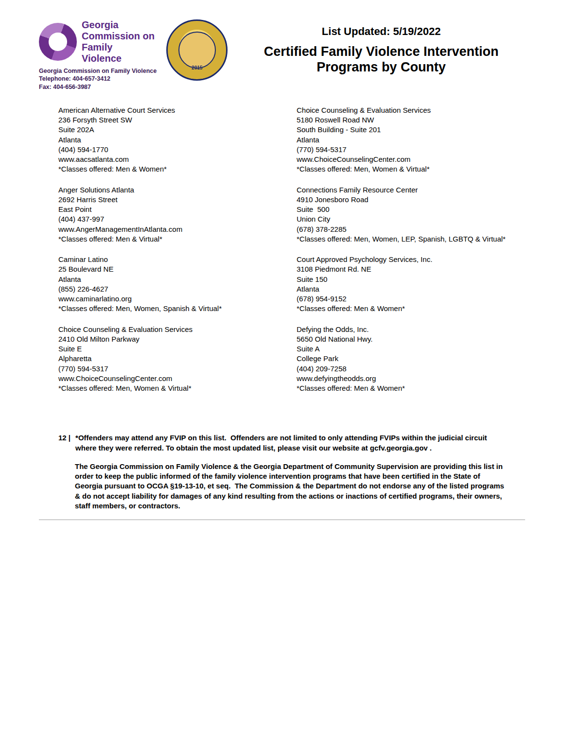Georgia
Commission on
Family
Violence
Georgia Commission on Family Violence
Telephone: 404-657-3412
Fax: 404-656-3987
2015
List Updated: 5/19/2022
Certified Family Violence Intervention
Programs by County
American Alternative Court Services
236 Forsyth Street SW
Suite 202A
Atlanta
(404) 594-1770
www.aacsatlanta.com
*Classes offered: Men & Women*
Anger Solutions Atlanta
2692 Harris Street
East Point
(404) 437-997
www.AngerManagementInAtlanta.com
*Classes offered: Men & Virtual*
Caminar Latino
25 Boulevard NE
Atlanta
(855) 226-4627
www.caminarlatino.org
*Classes offered: Men, Women, Spanish & Virtual*
Choice Counseling & Evaluation Services
2410 Old Milton Parkway
Suite E
Alpharetta
(770) 594-5317
www.ChoiceCounselingCenter.com
*Classes offered: Men, Women & Virtual*
Choice Counseling & Evaluation Services
5180 Roswell Road NW
South Building - Suite 201
Atlanta
(770) 594-5317
www.ChoiceCounselingCenter.com
*Classes offered: Men, Women & Virtual*
Connections Family Resource Center
4910 Jonesboro Road
Suite 500
Union City
(678) 378-2285
*Classes offered: Men, Women, LEP, Spanish, LGBTQ & Virtual*
Court Approved Psychology Services, Inc.
3108 Piedmont Rd. NE
Suite 150
Atlanta
(678) 954-9152
*Classes offered: Men & Women*
Defying the Odds, Inc.
5650 Old National Hwy.
Suite A
College Park
(404) 209-7258
www.defyingtheodds.org
*Classes offered: Men & Women*
12 |
*Offenders may attend any FVIP on this list. Offenders are not limited to only attending FVIPs within the judicial circuit where they were referred. To obtain the most updated list, please visit our website at gcfv.georgia.gov .
The Georgia Commission on Family Violence & the Georgia Department of Community Supervision are providing this list in order to keep the public informed of the family violence intervention programs that have been certified in the State of Georgia pursuant to OCGA §19-13-10, et seq. The Commission & the Department do not endorse any of the listed programs & do not accept liability for damages of any kind resulting from the actions or inactions of certified programs, their owners, staff members, or contractors.